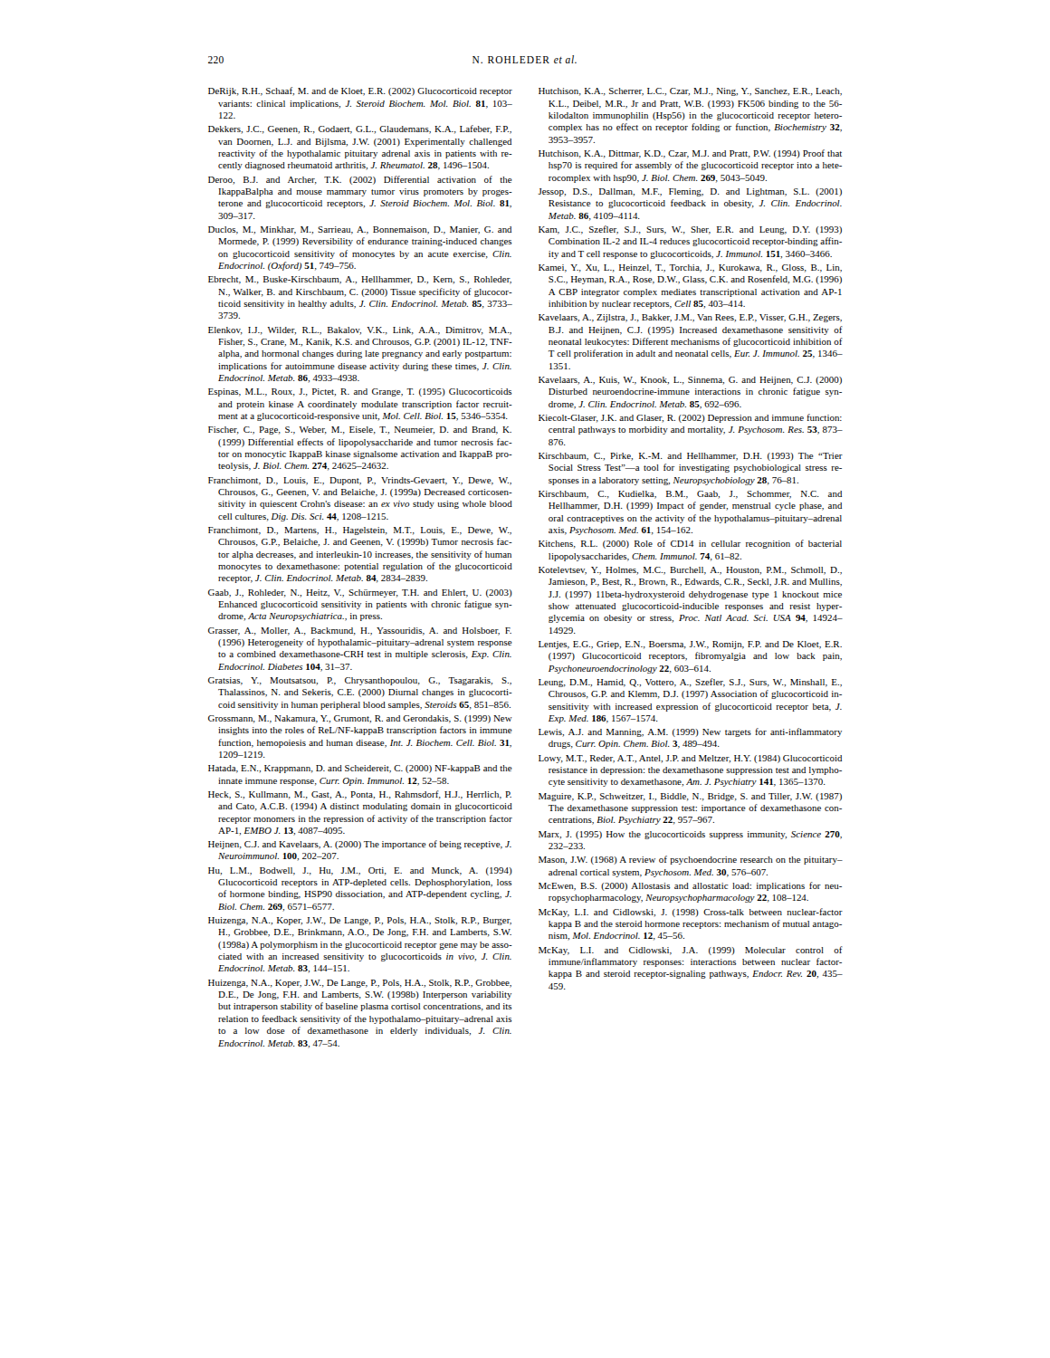220 N. ROHLEDER et al.
DeRijk, R.H., Schaaf, M. and de Kloet, E.R. (2002) Glucocorticoid receptor variants: clinical implications, J. Steroid Biochem. Mol. Biol. 81, 103–122.
Dekkers, J.C., Geenen, R., Godaert, G.L., Glaudemans, K.A., Lafeber, F.P., van Doornen, L.J. and Bijlsma, J.W. (2001) Experimentally challenged reactivity of the hypothalamic pituitary adrenal axis in patients with recently diagnosed rheumatoid arthritis, J. Rheumatol. 28, 1496–1504.
Deroo, B.J. and Archer, T.K. (2002) Differential activation of the IkappaBalpha and mouse mammary tumor virus promoters by progesterone and glucocorticoid receptors, J. Steroid Biochem. Mol. Biol. 81, 309–317.
Duclos, M., Minkhar, M., Sarrieau, A., Bonnemaison, D., Manier, G. and Mormede, P. (1999) Reversibility of endurance training-induced changes on glucocorticoid sensitivity of monocytes by an acute exercise, Clin. Endocrinol. (Oxford) 51, 749–756.
Ebrecht, M., Buske-Kirschbaum, A., Hellhammer, D., Kern, S., Rohleder, N., Walker, B. and Kirschbaum, C. (2000) Tissue specificity of glucocorticoid sensitivity in healthy adults, J. Clin. Endocrinol. Metab. 85, 3733–3739.
Elenkov, I.J., Wilder, R.L., Bakalov, V.K., Link, A.A., Dimitrov, M.A., Fisher, S., Crane, M., Kanik, K.S. and Chrousos, G.P. (2001) IL-12, TNF-alpha, and hormonal changes during late pregnancy and early postpartum: implications for autoimmune disease activity during these times, J. Clin. Endocrinol. Metab. 86, 4933–4938.
Espinas, M.L., Roux, J., Pictet, R. and Grange, T. (1995) Glucocorticoids and protein kinase A coordinately modulate transcription factor recruitment at a glucocorticoid-responsive unit, Mol. Cell. Biol. 15, 5346–5354.
Fischer, C., Page, S., Weber, M., Eisele, T., Neumeier, D. and Brand, K. (1999) Differential effects of lipopolysaccharide and tumor necrosis factor on monocytic IkappaB kinase signalsome activation and IkappaB proteolysis, J. Biol. Chem. 274, 24625–24632.
Franchimont, D., Louis, E., Dupont, P., Vrindts-Gevaert, Y., Dewe, W., Chrousos, G., Geenen, V. and Belaiche, J. (1999a) Decreased corticosensitivity in quiescent Crohn's disease: an ex vivo study using whole blood cell cultures, Dig. Dis. Sci. 44, 1208–1215.
Franchimont, D., Martens, H., Hagelstein, M.T., Louis, E., Dewe, W., Chrousos, G.P., Belaiche, J. and Geenen, V. (1999b) Tumor necrosis factor alpha decreases, and interleukin-10 increases, the sensitivity of human monocytes to dexamethasone: potential regulation of the glucocorticoid receptor, J. Clin. Endocrinol. Metab. 84, 2834–2839.
Gaab, J., Rohleder, N., Heitz, V., Schürmeyer, T.H. and Ehlert, U. (2003) Enhanced glucocorticoid sensitivity in patients with chronic fatigue syndrome, Acta Neuropsychiatrica., in press.
Grasser, A., Moller, A., Backmund, H., Yassouridis, A. and Holsboer, F. (1996) Heterogeneity of hypothalamic–pituitary–adrenal system response to a combined dexamethasone-CRH test in multiple sclerosis, Exp. Clin. Endocrinol. Diabetes 104, 31–37.
Gratsias, Y., Moutsatsou, P., Chrysanthopoulou, G., Tsagarakis, S., Thalassinos, N. and Sekeris, C.E. (2000) Diurnal changes in glucocorticoid sensitivity in human peripheral blood samples, Steroids 65, 851–856.
Grossmann, M., Nakamura, Y., Grumont, R. and Gerondakis, S. (1999) New insights into the roles of ReL/NF-kappaB transcription factors in immune function, hemopoiesis and human disease, Int. J. Biochem. Cell. Biol. 31, 1209–1219.
Hatada, E.N., Krappmann, D. and Scheidereit, C. (2000) NF-kappaB and the innate immune response, Curr. Opin. Immunol. 12, 52–58.
Heck, S., Kullmann, M., Gast, A., Ponta, H., Rahmsdorf, H.J., Herrlich, P. and Cato, A.C.B. (1994) A distinct modulating domain in glucocorticoid receptor monomers in the repression of activity of the transcription factor AP-1, EMBO J. 13, 4087–4095.
Heijnen, C.J. and Kavelaars, A. (2000) The importance of being receptive, J. Neuroimmunol. 100, 202–207.
Hu, L.M., Bodwell, J., Hu, J.M., Orti, E. and Munck, A. (1994) Glucocorticoid receptors in ATP-depleted cells. Dephosphorylation, loss of hormone binding, HSP90 dissociation, and ATP-dependent cycling, J. Biol. Chem. 269, 6571–6577.
Huizenga, N.A., Koper, J.W., De Lange, P., Pols, H.A., Stolk, R.P., Burger, H., Grobbee, D.E., Brinkmann, A.O., De Jong, F.H. and Lamberts, S.W. (1998a) A polymorphism in the glucocorticoid receptor gene may be associated with an increased sensitivity to glucocorticoids in vivo, J. Clin. Endocrinol. Metab. 83, 144–151.
Huizenga, N.A., Koper, J.W., De Lange, P., Pols, H.A., Stolk, R.P., Grobbee, D.E., De Jong, F.H. and Lamberts, S.W. (1998b) Interperson variability but intraperson stability of baseline plasma cortisol concentrations, and its relation to feedback sensitivity of the hypothalamo–pituitary–adrenal axis to a low dose of dexamethasone in elderly individuals, J. Clin. Endocrinol. Metab. 83, 47–54.
Hutchison, K.A., Scherrer, L.C., Czar, M.J., Ning, Y., Sanchez, E.R., Leach, K.L., Deibel, M.R., Jr and Pratt, W.B. (1993) FK506 binding to the 56-kilodalton immunophilin (Hsp56) in the glucocorticoid receptor heterocomplex has no effect on receptor folding or function, Biochemistry 32, 3953–3957.
Hutchison, K.A., Dittmar, K.D., Czar, M.J. and Pratt, P.W. (1994) Proof that hsp70 is required for assembly of the glucocorticoid receptor into a heterocomplex with hsp90, J. Biol. Chem. 269, 5043–5049.
Jessop, D.S., Dallman, M.F., Fleming, D. and Lightman, S.L. (2001) Resistance to glucocorticoid feedback in obesity, J. Clin. Endocrinol. Metab. 86, 4109–4114.
Kam, J.C., Szefler, S.J., Surs, W., Sher, E.R. and Leung, D.Y. (1993) Combination IL-2 and IL-4 reduces glucocorticoid receptor-binding affinity and T cell response to glucocorticoids, J. Immunol. 151, 3460–3466.
Kamei, Y., Xu, L., Heinzel, T., Torchia, J., Kurokawa, R., Gloss, B., Lin, S.C., Heyman, R.A., Rose, D.W., Glass, C.K. and Rosenfeld, M.G. (1996) A CBP integrator complex mediates transcriptional activation and AP-1 inhibition by nuclear receptors, Cell 85, 403–414.
Kavelaars, A., Zijlstra, J., Bakker, J.M., Van Rees, E.P., Visser, G.H., Zegers, B.J. and Heijnen, C.J. (1995) Increased dexamethasone sensitivity of neonatal leukocytes: Different mechanisms of glucocorticoid inhibition of T cell proliferation in adult and neonatal cells, Eur. J. Immunol. 25, 1346–1351.
Kavelaars, A., Kuis, W., Knook, L., Sinnema, G. and Heijnen, C.J. (2000) Disturbed neuroendocrine-immune interactions in chronic fatigue syndrome, J. Clin. Endocrinol. Metab. 85, 692–696.
Kiecolt-Glaser, J.K. and Glaser, R. (2002) Depression and immune function: central pathways to morbidity and mortality, J. Psychosom. Res. 53, 873–876.
Kirschbaum, C., Pirke, K.-M. and Hellhammer, D.H. (1993) The “Trier Social Stress Test”—a tool for investigating psychobiological stress responses in a laboratory setting, Neuropsychobiology 28, 76–81.
Kirschbaum, C., Kudielka, B.M., Gaab, J., Schommer, N.C. and Hellhammer, D.H. (1999) Impact of gender, menstrual cycle phase, and oral contraceptives on the activity of the hypothalamus–pituitary–adrenal axis, Psychosom. Med. 61, 154–162.
Kitchens, R.L. (2000) Role of CD14 in cellular recognition of bacterial lipopolysaccharides, Chem. Immunol. 74, 61–82.
Kotelevtsev, Y., Holmes, M.C., Burchell, A., Houston, P.M., Schmoll, D., Jamieson, P., Best, R., Brown, R., Edwards, C.R., Seckl, J.R. and Mullins, J.J. (1997) 11beta-hydroxysteroid dehydrogenase type 1 knockout mice show attenuated glucocorticoid-inducible responses and resist hyperglycemia on obesity or stress, Proc. Natl Acad. Sci. USA 94, 14924–14929.
Lentjes, E.G., Griep, E.N., Boersma, J.W., Romijn, F.P. and De Kloet, E.R. (1997) Glucocorticoid receptors, fibromyalgia and low back pain, Psychoneuroendocrinology 22, 603–614.
Leung, D.M., Hamid, Q., Vottero, A., Szefler, S.J., Surs, W., Minshall, E., Chrousos, G.P. and Klemm, D.J. (1997) Association of glucocorticoid insensitivity with increased expression of glucocorticoid receptor beta, J. Exp. Med. 186, 1567–1574.
Lewis, A.J. and Manning, A.M. (1999) New targets for anti-inflammatory drugs, Curr. Opin. Chem. Biol. 3, 489–494.
Lowy, M.T., Reder, A.T., Antel, J.P. and Meltzer, H.Y. (1984) Glucocorticoid resistance in depression: the dexamethasone suppression test and lymphocyte sensitivity to dexamethasone, Am. J. Psychiatry 141, 1365–1370.
Maguire, K.P., Schweitzer, I., Biddle, N., Bridge, S. and Tiller, J.W. (1987) The dexamethasone suppression test: importance of dexamethasone concentrations, Biol. Psychiatry 22, 957–967.
Marx, J. (1995) How the glucocorticoids suppress immunity, Science 270, 232–233.
Mason, J.W. (1968) A review of psychoendocrine research on the pituitary–adrenal cortical system, Psychosom. Med. 30, 576–607.
McEwen, B.S. (2000) Allostasis and allostatic load: implications for neuropsychopharmacology, Neuropsychopharmacology 22, 108–124.
McKay, L.I. and Cidlowski, J. (1998) Cross-talk between nuclear-factor kappa B and the steroid hormone receptors: mechanism of mutual antagonism, Mol. Endocrinol. 12, 45–56.
McKay, L.I. and Cidlowski, J.A. (1999) Molecular control of immune/inflammatory responses: interactions between nuclear factor-kappa B and steroid receptor-signaling pathways, Endocr. Rev. 20, 435–459.